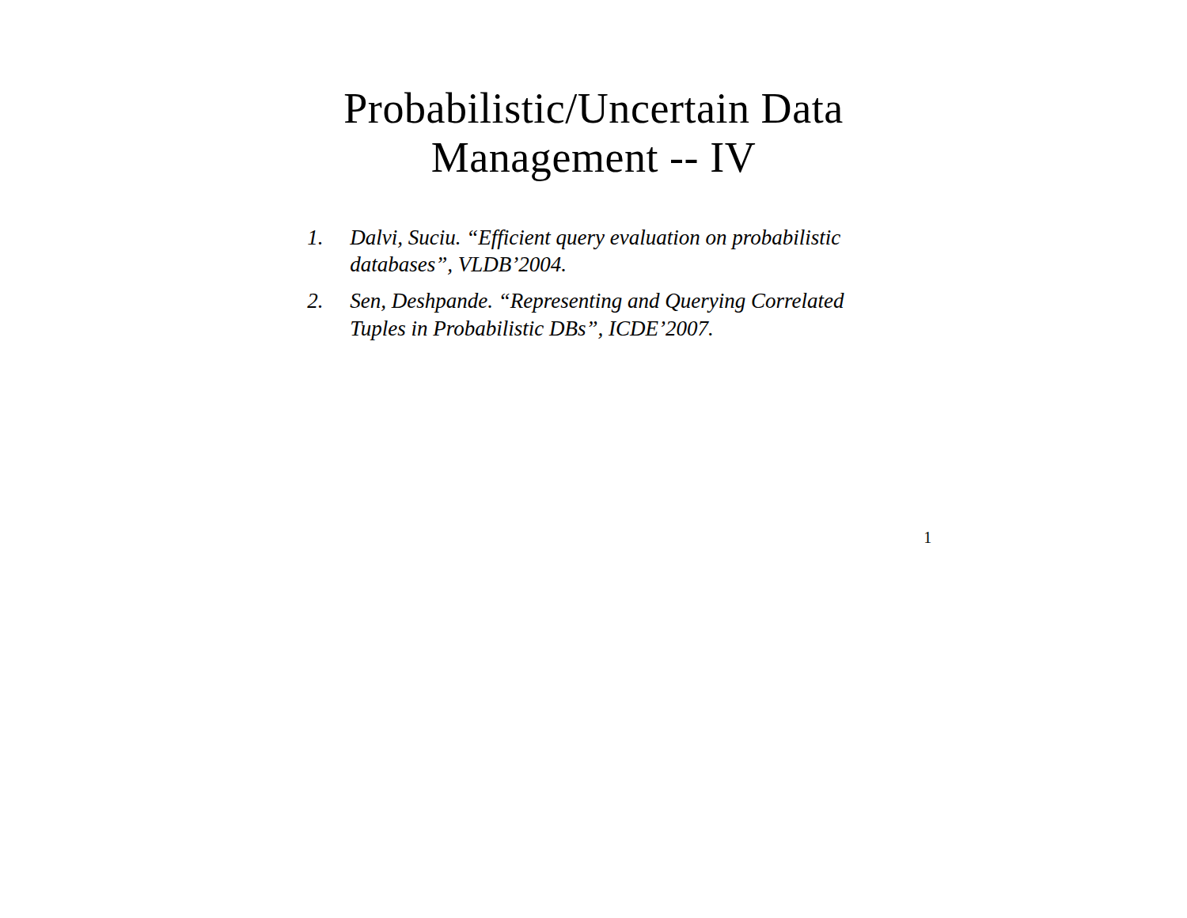Probabilistic/Uncertain Data Management -- IV
Dalvi, Suciu. “Efficient query evaluation on probabilistic databases”, VLDB’2004.
Sen, Deshpande. “Representing and Querying Correlated Tuples in Probabilistic DBs”, ICDE’2007.
1